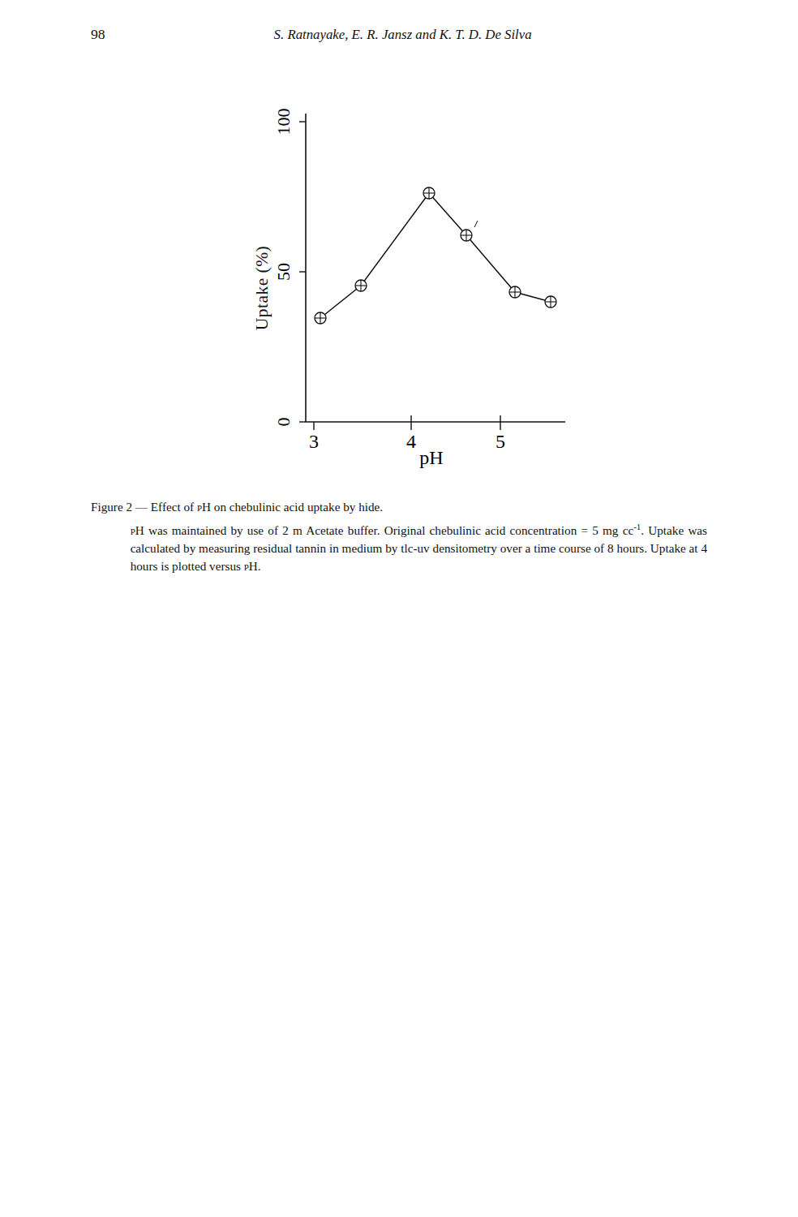98 S. Ratnayake, E. R. Jansz and K. T. D. De Silva
Uptake (%) 100 50 0 3 4 5 pH
Figure 2 — Effect of pH on chebulinic acid uptake by hide. pH was maintained by use of 2 m Acetate buffer. Original chebulinic acid concentration = 5 mg cc-1. Uptake was calculated by measuring residual tannin in medium by tlc-uv densitometry over a time course of 8 hours. Uptake at 4 hours is plotted versus pH.